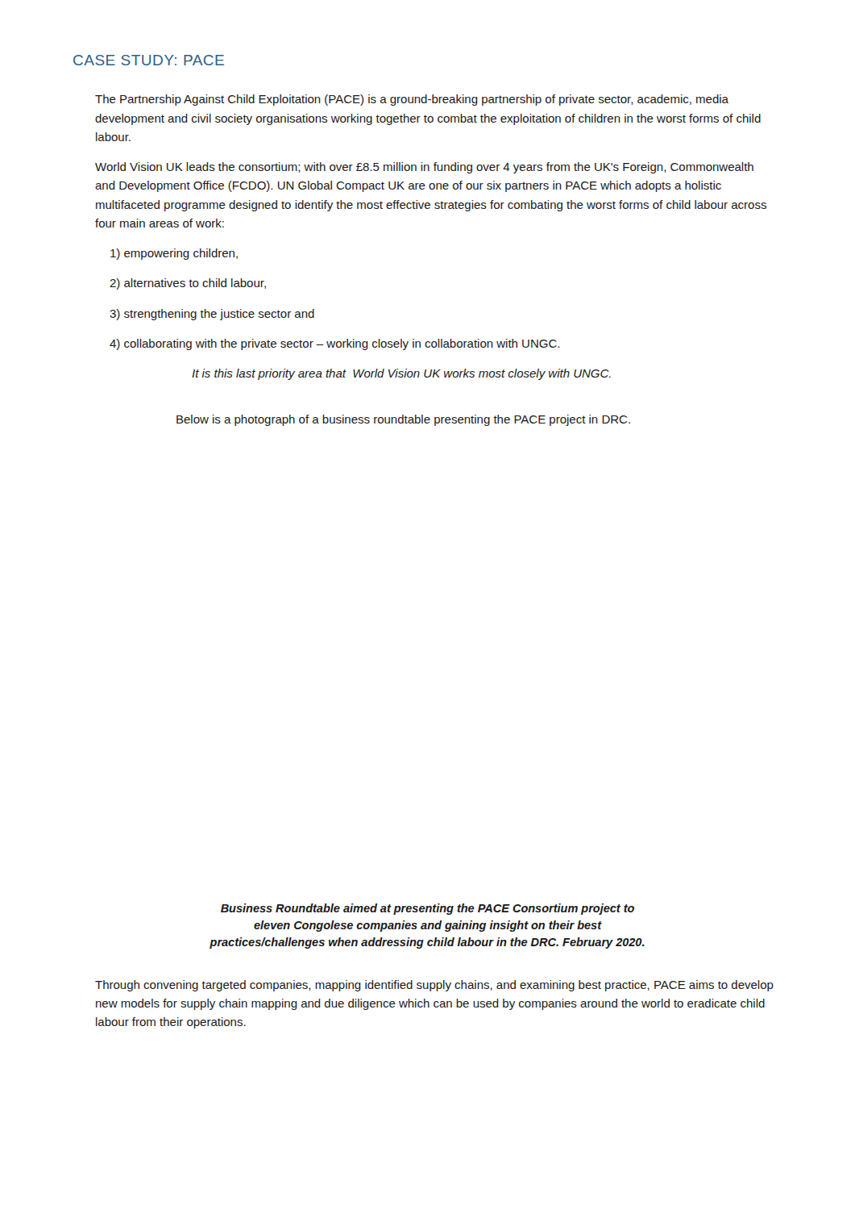CASE STUDY: PACE
The Partnership Against Child Exploitation (PACE) is a ground-breaking partnership of private sector, academic, media development and civil society organisations working together to combat the exploitation of children in the worst forms of child labour.
World Vision UK leads the consortium; with over £8.5 million in funding over 4 years from the UK's Foreign, Commonwealth and Development Office (FCDO). UN Global Compact UK are one of our six partners in PACE which adopts a holistic multifaceted programme designed to identify the most effective strategies for combating the worst forms of child labour across four main areas of work:
1) empowering children,
2) alternatives to child labour,
3) strengthening the justice sector and
4) collaborating with the private sector – working closely in collaboration with UNGC.
It is this last priority area that World Vision UK works most closely with UNGC.
Below is a photograph of a business roundtable presenting the PACE project in DRC.
Business Roundtable aimed at presenting the PACE Consortium project to eleven Congolese companies and gaining insight on their best practices/challenges when addressing child labour in the DRC. February 2020.
Through convening targeted companies, mapping identified supply chains, and examining best practice, PACE aims to develop new models for supply chain mapping and due diligence which can be used by companies around the world to eradicate child labour from their operations.